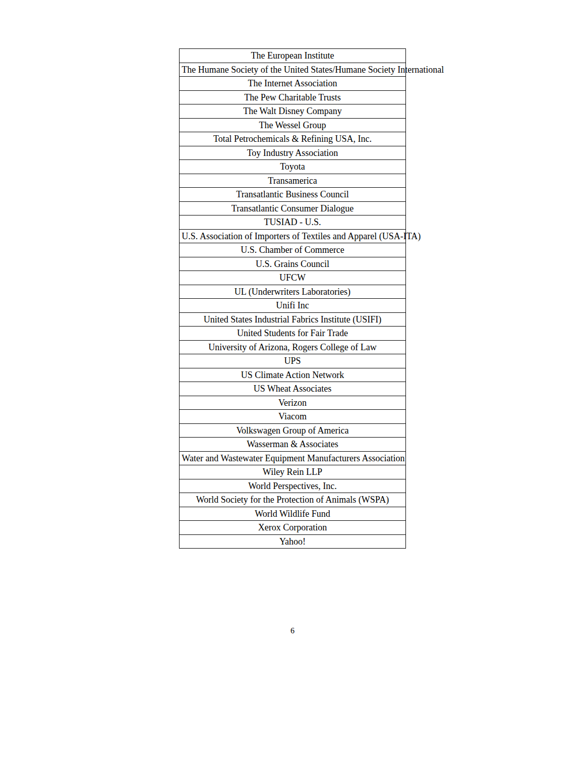| The European Institute |
| The Humane Society of the United States/Humane Society International |
| The Internet Association |
| The Pew Charitable Trusts |
| The Walt Disney Company |
| The Wessel Group |
| Total Petrochemicals & Refining USA, Inc. |
| Toy Industry Association |
| Toyota |
| Transamerica |
| Transatlantic Business Council |
| Transatlantic Consumer Dialogue |
| TUSIAD - U.S. |
| U.S. Association of Importers of Textiles and Apparel (USA-ITA) |
| U.S. Chamber of Commerce |
| U.S. Grains Council |
| UFCW |
| UL (Underwriters Laboratories) |
| Unifi Inc |
| United States Industrial Fabrics Institute (USIFI) |
| United Students for Fair Trade |
| University of Arizona, Rogers College of Law |
| UPS |
| US Climate Action Network |
| US Wheat Associates |
| Verizon |
| Viacom |
| Volkswagen Group of America |
| Wasserman & Associates |
| Water and Wastewater Equipment Manufacturers Association |
| Wiley Rein LLP |
| World Perspectives, Inc. |
| World Society for the Protection of Animals (WSPA) |
| World Wildlife Fund |
| Xerox Corporation |
| Yahoo! |
6